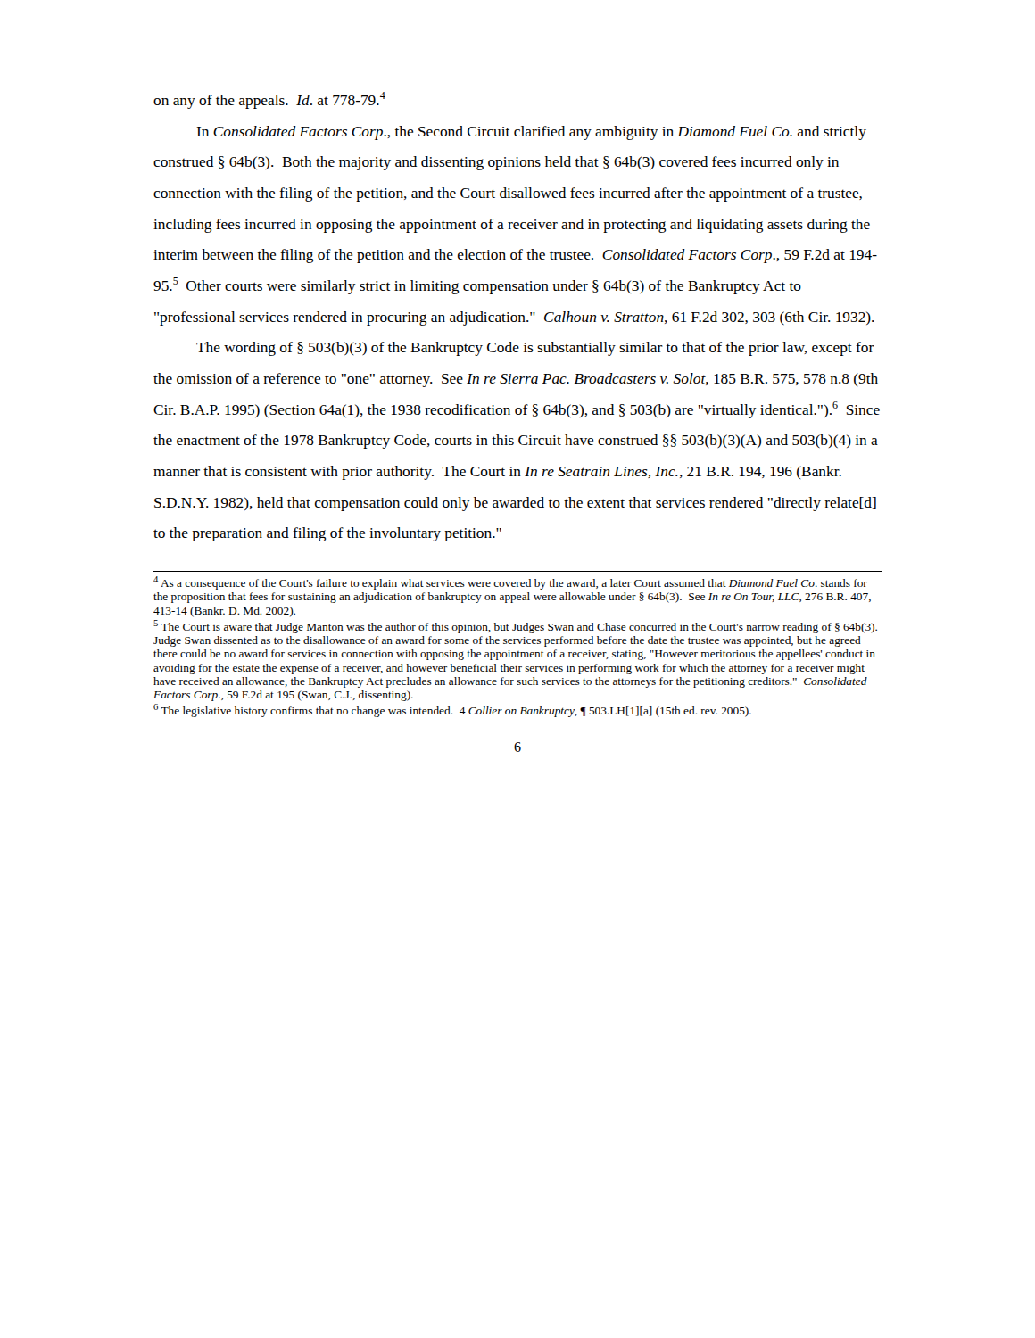on any of the appeals. Id. at 778-79.4
In Consolidated Factors Corp., the Second Circuit clarified any ambiguity in Diamond Fuel Co. and strictly construed § 64b(3). Both the majority and dissenting opinions held that § 64b(3) covered fees incurred only in connection with the filing of the petition, and the Court disallowed fees incurred after the appointment of a trustee, including fees incurred in opposing the appointment of a receiver and in protecting and liquidating assets during the interim between the filing of the petition and the election of the trustee. Consolidated Factors Corp., 59 F.2d at 194-95.5 Other courts were similarly strict in limiting compensation under § 64b(3) of the Bankruptcy Act to "professional services rendered in procuring an adjudication." Calhoun v. Stratton, 61 F.2d 302, 303 (6th Cir. 1932).
The wording of § 503(b)(3) of the Bankruptcy Code is substantially similar to that of the prior law, except for the omission of a reference to "one" attorney. See In re Sierra Pac. Broadcasters v. Solot, 185 B.R. 575, 578 n.8 (9th Cir. B.A.P. 1995) (Section 64a(1), the 1938 recodification of § 64b(3), and § 503(b) are "virtually identical.").6 Since the enactment of the 1978 Bankruptcy Code, courts in this Circuit have construed §§ 503(b)(3)(A) and 503(b)(4) in a manner that is consistent with prior authority. The Court in In re Seatrain Lines, Inc., 21 B.R. 194, 196 (Bankr. S.D.N.Y. 1982), held that compensation could only be awarded to the extent that services rendered "directly relate[d] to the preparation and filing of the involuntary petition."
4 As a consequence of the Court's failure to explain what services were covered by the award, a later Court assumed that Diamond Fuel Co. stands for the proposition that fees for sustaining an adjudication of bankruptcy on appeal were allowable under § 64b(3). See In re On Tour, LLC, 276 B.R. 407, 413-14 (Bankr. D. Md. 2002).
5 The Court is aware that Judge Manton was the author of this opinion, but Judges Swan and Chase concurred in the Court's narrow reading of § 64b(3). Judge Swan dissented as to the disallowance of an award for some of the services performed before the date the trustee was appointed, but he agreed there could be no award for services in connection with opposing the appointment of a receiver, stating, "However meritorious the appellees' conduct in avoiding for the estate the expense of a receiver, and however beneficial their services in performing work for which the attorney for a receiver might have received an allowance, the Bankruptcy Act precludes an allowance for such services to the attorneys for the petitioning creditors." Consolidated Factors Corp., 59 F.2d at 195 (Swan, C.J., dissenting).
6 The legislative history confirms that no change was intended. 4 Collier on Bankruptcy, ¶ 503.LH[1][a] (15th ed. rev. 2005).
6